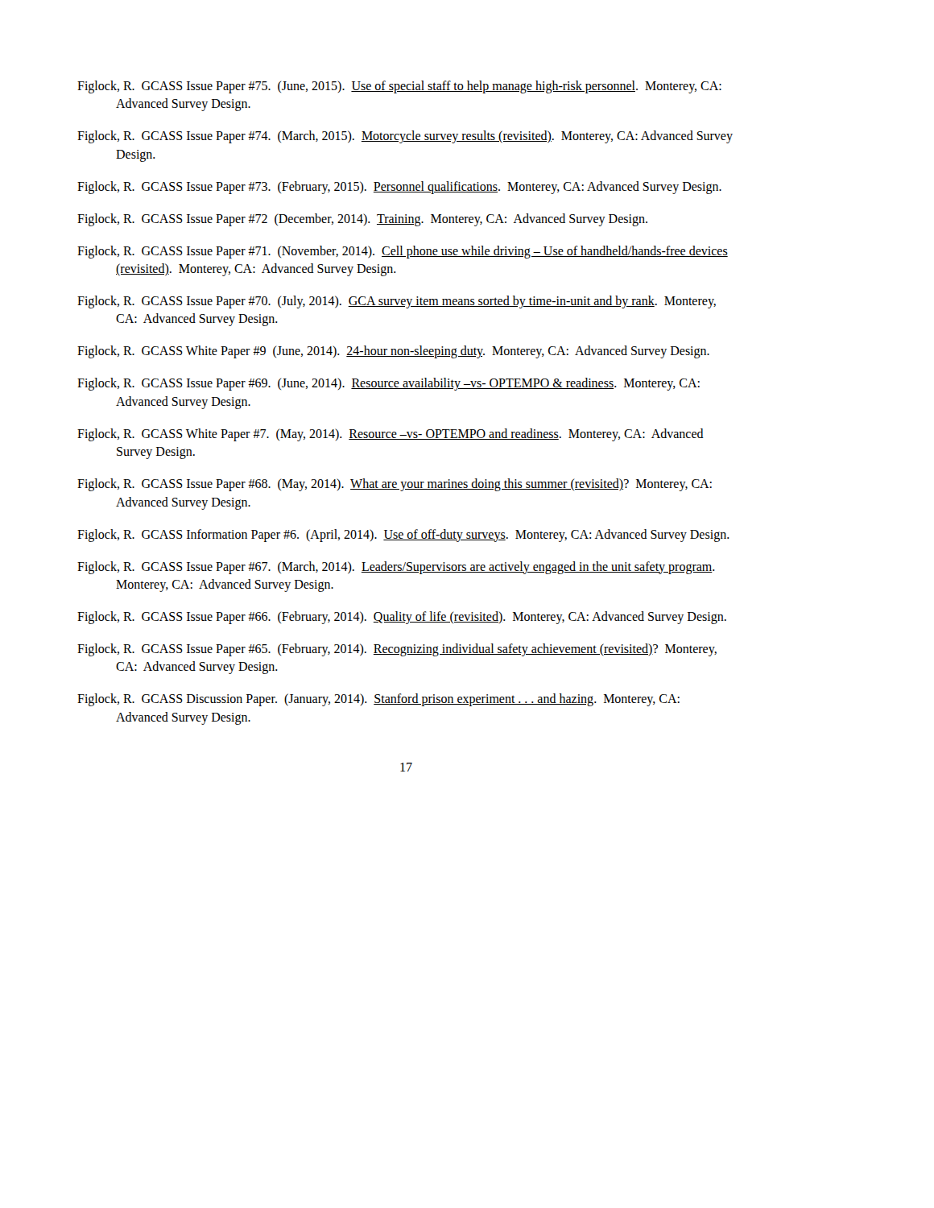Figlock, R. GCASS Issue Paper #75. (June, 2015). Use of special staff to help manage high-risk personnel. Monterey, CA: Advanced Survey Design.
Figlock, R. GCASS Issue Paper #74. (March, 2015). Motorcycle survey results (revisited). Monterey, CA: Advanced Survey Design.
Figlock, R. GCASS Issue Paper #73. (February, 2015). Personnel qualifications. Monterey, CA: Advanced Survey Design.
Figlock, R. GCASS Issue Paper #72 (December, 2014). Training. Monterey, CA: Advanced Survey Design.
Figlock, R. GCASS Issue Paper #71. (November, 2014). Cell phone use while driving – Use of handheld/hands-free devices (revisited). Monterey, CA: Advanced Survey Design.
Figlock, R. GCASS Issue Paper #70. (July, 2014). GCA survey item means sorted by time-in-unit and by rank. Monterey, CA: Advanced Survey Design.
Figlock, R. GCASS White Paper #9 (June, 2014). 24-hour non-sleeping duty. Monterey, CA: Advanced Survey Design.
Figlock, R. GCASS Issue Paper #69. (June, 2014). Resource availability –vs- OPTEMPO & readiness. Monterey, CA: Advanced Survey Design.
Figlock, R. GCASS White Paper #7. (May, 2014). Resource –vs- OPTEMPO and readiness. Monterey, CA: Advanced Survey Design.
Figlock, R. GCASS Issue Paper #68. (May, 2014). What are your marines doing this summer (revisited)? Monterey, CA: Advanced Survey Design.
Figlock, R. GCASS Information Paper #6. (April, 2014). Use of off-duty surveys. Monterey, CA: Advanced Survey Design.
Figlock, R. GCASS Issue Paper #67. (March, 2014). Leaders/Supervisors are actively engaged in the unit safety program. Monterey, CA: Advanced Survey Design.
Figlock, R. GCASS Issue Paper #66. (February, 2014). Quality of life (revisited). Monterey, CA: Advanced Survey Design.
Figlock, R. GCASS Issue Paper #65. (February, 2014). Recognizing individual safety achievement (revisited)? Monterey, CA: Advanced Survey Design.
Figlock, R. GCASS Discussion Paper. (January, 2014). Stanford prison experiment . . . and hazing. Monterey, CA: Advanced Survey Design.
17